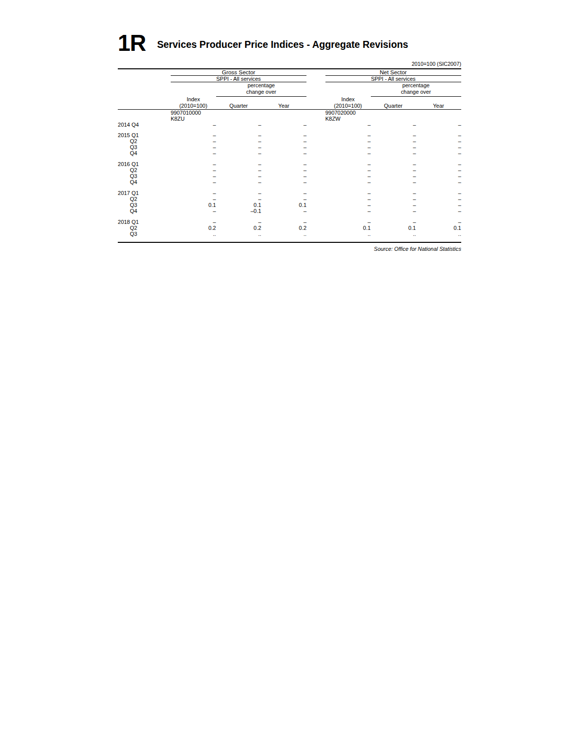1R
Services Producer Price Indices - Aggregate Revisions
2010=100 (SIC2007)
| | Gross Sector | | Net Sector |
| | SPPI - All services | | SPPI - All services |
| | | percentage change over | | | percentage change over |
| | Index (2010=100) | Quarter | Year | | Index (2010=100) | Quarter | Year |
| | 9907010000 | | | | 9907020000 | | |
| | K8ZU | | | | K8ZW | | |
| 2014 Q4 | – | – | – | | – | – | – |
| 2015 Q1 | – | – | – | | – | – | – |
| Q2 | – | – | – | | – | – | – |
| Q3 | – | – | – | | – | – | – |
| Q4 | – | – | – | | – | – | – |
| 2016 Q1 | – | – | – | | – | – | – |
| Q2 | – | – | – | | – | – | – |
| Q3 | – | – | – | | – | – | – |
| Q4 | – | – | – | | – | – | – |
| 2017 Q1 | – | – | – | | – | – | – |
| Q2 | – | – | – | | – | – | – |
| Q3 | 0.1 | 0.1 | 0.1 | | – | – | – |
| Q4 | – | –0.1 | – | | – | – | – |
| 2018 Q1 | – | – | – | | – | – | – |
| Q2 | 0.2 | 0.2 | 0.2 | | 0.1 | 0.1 | 0.1 |
| Q3 | .. | .. | .. | | .. | .. | .. |
Source: Office for National Statistics